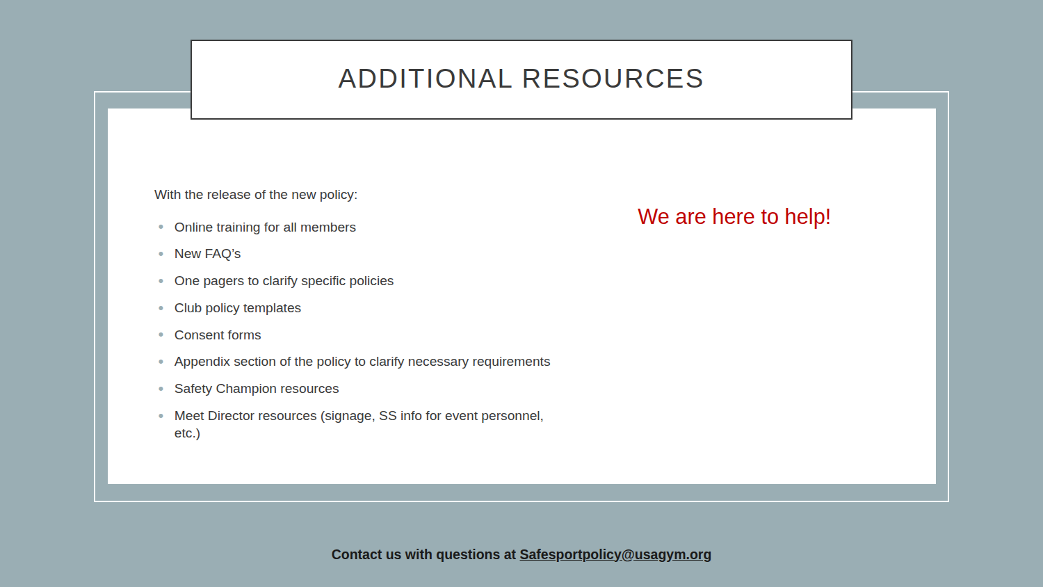With the release of the new policy:
Online training for all members
New FAQ’s
One pagers to clarify specific policies
Club policy templates
Consent forms
Appendix section of the policy to clarify necessary requirements
Safety Champion resources
Meet Director resources (signage, SS info for event personnel, etc.)
We are here to help!
Additional Resources
Contact us with questions at Safesportpolicy@usagym.org